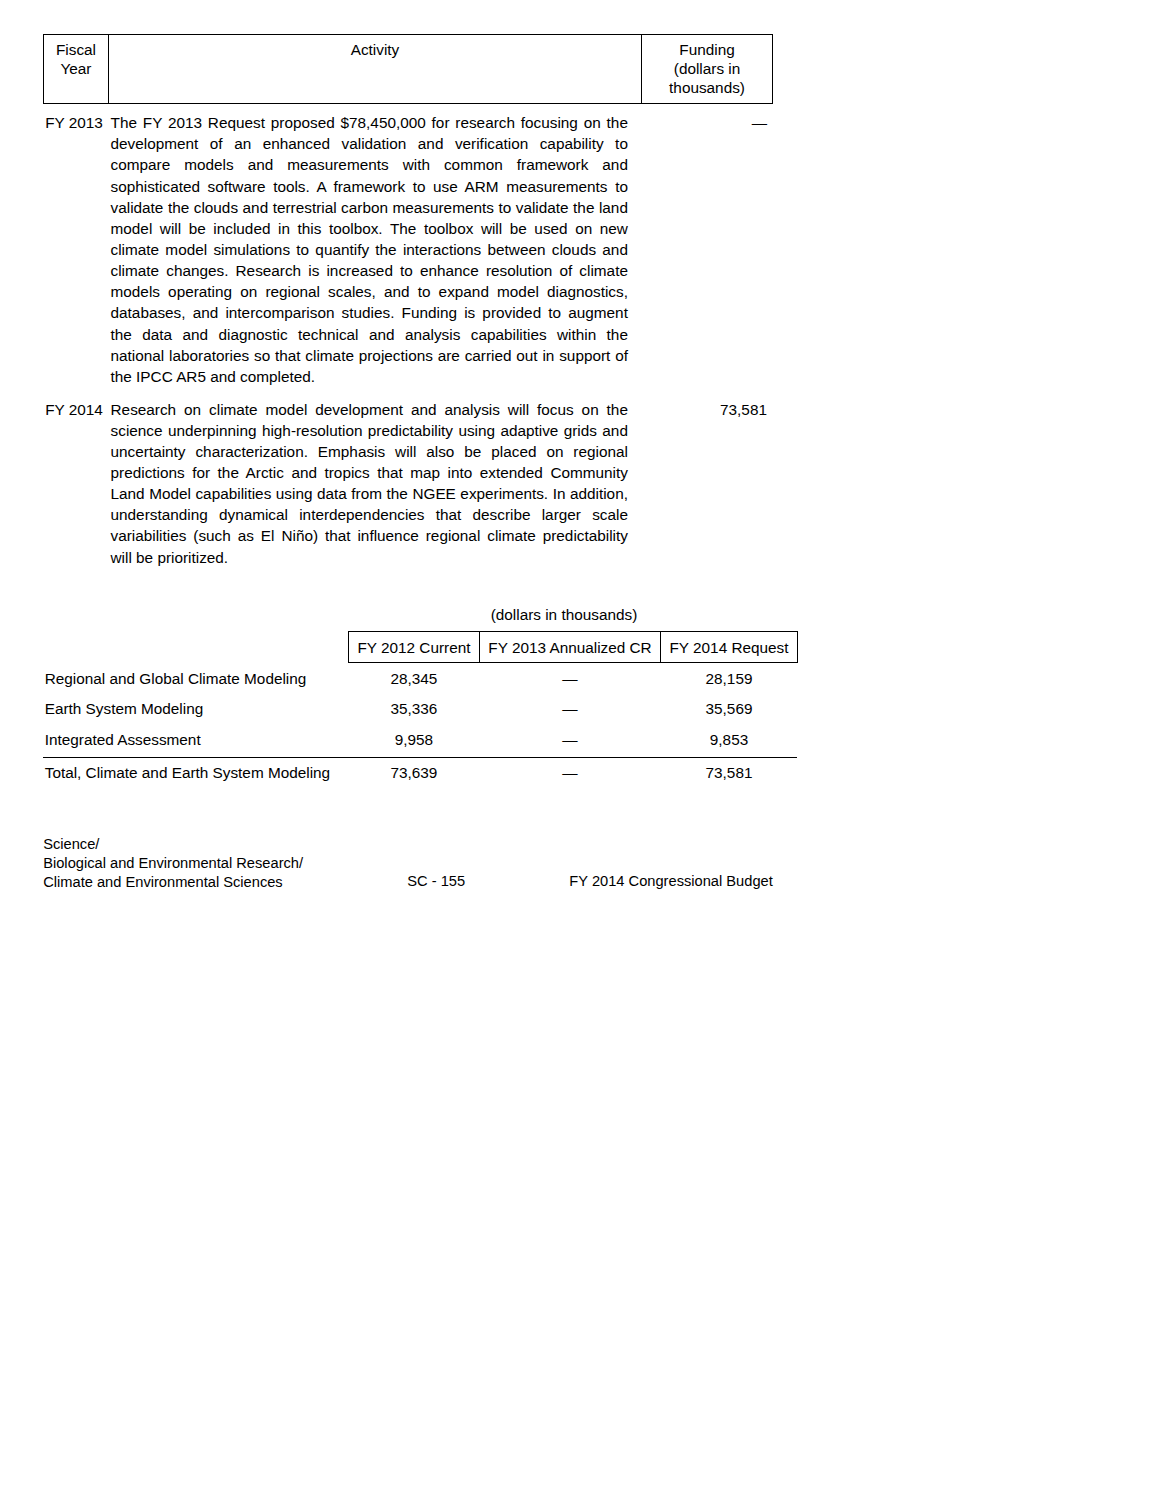| Fiscal Year | Activity | Funding (dollars in thousands) |
| --- | --- | --- |
| FY 2013 | The FY 2013 Request proposed $78,450,000 for research focusing on the development of an enhanced validation and verification capability to compare models and measurements with common framework and sophisticated software tools. A framework to use ARM measurements to validate the clouds and terrestrial carbon measurements to validate the land model will be included in this toolbox. The toolbox will be used on new climate model simulations to quantify the interactions between clouds and climate changes. Research is increased to enhance resolution of climate models operating on regional scales, and to expand model diagnostics, databases, and intercomparison studies. Funding is provided to augment the data and diagnostic technical and analysis capabilities within the national laboratories so that climate projections are carried out in support of the IPCC AR5 and completed. | — |
| FY 2014 | Research on climate model development and analysis will focus on the science underpinning high- resolution predictability using adaptive grids and uncertainty characterization. Emphasis will also be placed on regional predictions for the Arctic and tropics that map into extended Community Land Model capabilities using data from the NGEE experiments. In addition, understanding dynamical interdependencies that describe larger scale variabilities (such as El Niño) that influence regional climate predictability will be prioritized. | 73,581 |
(dollars in thousands)
| | FY 2012 Current | FY 2013 Annualized CR | FY 2014 Request |
| --- | --- | --- | --- |
| Regional and Global Climate Modeling | 28,345 | — | 28,159 |
| Earth System Modeling | 35,336 | — | 35,569 |
| Integrated Assessment | 9,958 | — | 9,853 |
| Total, Climate and Earth System Modeling | 73,639 | — | 73,581 |
Science/ Biological and Environmental Research/ Climate and Environmental Sciences
SC - 155
FY 2014 Congressional Budget